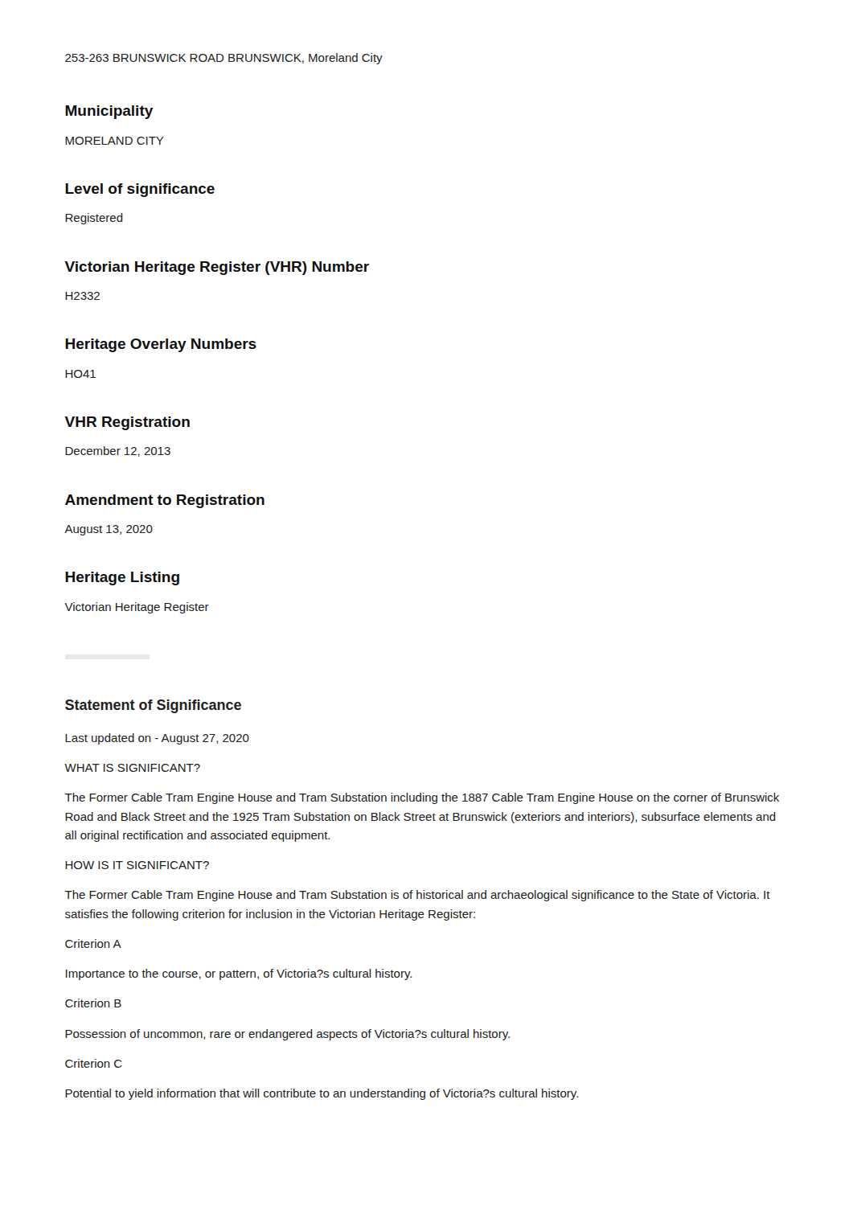253-263 BRUNSWICK ROAD BRUNSWICK, Moreland City
Municipality
MORELAND CITY
Level of significance
Registered
Victorian Heritage Register (VHR) Number
H2332
Heritage Overlay Numbers
HO41
VHR Registration
December 12, 2013
Amendment to Registration
August 13, 2020
Heritage Listing
Victorian Heritage Register
Statement of Significance
Last updated on - August 27, 2020
WHAT IS SIGNIFICANT?
The Former Cable Tram Engine House and Tram Substation including the 1887 Cable Tram Engine House on the corner of Brunswick Road and Black Street and the 1925 Tram Substation on Black Street at Brunswick (exteriors and interiors), subsurface elements and all original rectification and associated equipment.
HOW IS IT SIGNIFICANT?
The Former Cable Tram Engine House and Tram Substation is of historical and archaeological significance to the State of Victoria. It satisfies the following criterion for inclusion in the Victorian Heritage Register:
Criterion A
Importance to the course, or pattern, of Victoria?s cultural history.
Criterion B
Possession of uncommon, rare or endangered aspects of Victoria?s cultural history.
Criterion C
Potential to yield information that will contribute to an understanding of Victoria?s cultural history.